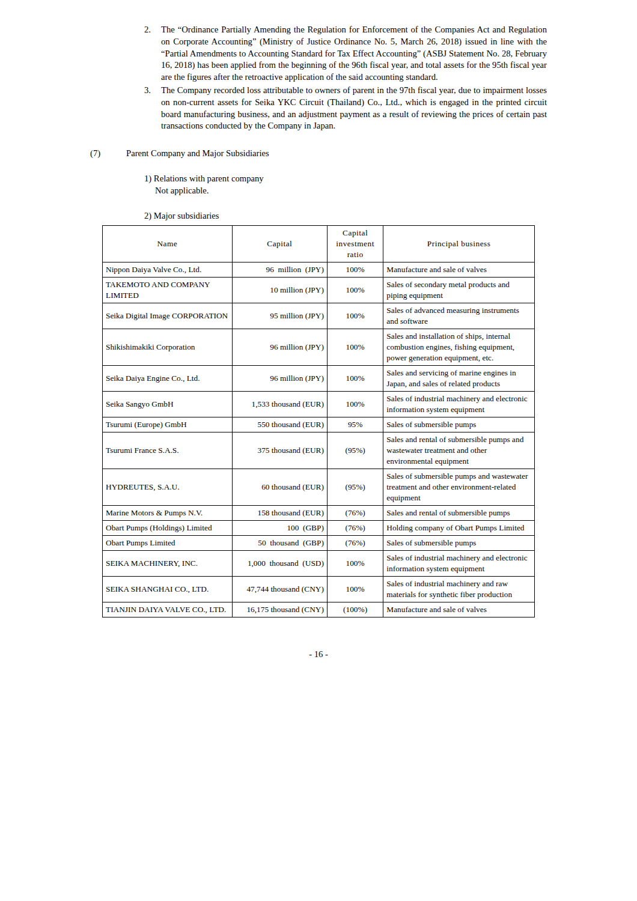2. The “Ordinance Partially Amending the Regulation for Enforcement of the Companies Act and Regulation on Corporate Accounting” (Ministry of Justice Ordinance No. 5, March 26, 2018) issued in line with the “Partial Amendments to Accounting Standard for Tax Effect Accounting” (ASBJ Statement No. 28, February 16, 2018) has been applied from the beginning of the 96th fiscal year, and total assets for the 95th fiscal year are the figures after the retroactive application of the said accounting standard.
3. The Company recorded loss attributable to owners of parent in the 97th fiscal year, due to impairment losses on non-current assets for Seika YKC Circuit (Thailand) Co., Ltd., which is engaged in the printed circuit board manufacturing business, and an adjustment payment as a result of reviewing the prices of certain past transactions conducted by the Company in Japan.
(7) Parent Company and Major Subsidiaries
1) Relations with parent company
Not applicable.
2) Major subsidiaries
| Name | Capital | Capital investment ratio | Principal business |
| --- | --- | --- | --- |
| Nippon Daiya Valve Co., Ltd. | 96 million (JPY) | 100% | Manufacture and sale of valves |
| TAKEMOTO AND COMPANY LIMITED | 10 million (JPY) | 100% | Sales of secondary metal products and piping equipment |
| Seika Digital Image CORPORATION | 95 million (JPY) | 100% | Sales of advanced measuring instruments and software |
| Shikishimakiki Corporation | 96 million (JPY) | 100% | Sales and installation of ships, internal combustion engines, fishing equipment, power generation equipment, etc. |
| Seika Daiya Engine Co., Ltd. | 96 million (JPY) | 100% | Sales and servicing of marine engines in Japan, and sales of related products |
| Seika Sangyo GmbH | 1,533 thousand (EUR) | 100% | Sales of industrial machinery and electronic information system equipment |
| Tsurumi (Europe) GmbH | 550 thousand (EUR) | 95% | Sales of submersible pumps |
| Tsurumi France S.A.S. | 375 thousand (EUR) | (95%) | Sales and rental of submersible pumps and wastewater treatment and other environmental equipment |
| HYDREUTES, S.A.U. | 60 thousand (EUR) | (95%) | Sales of submersible pumps and wastewater treatment and other environment-related equipment |
| Marine Motors & Pumps N.V. | 158 thousand (EUR) | (76%) | Sales and rental of submersible pumps |
| Obart Pumps (Holdings) Limited | 100 (GBP) | (76%) | Holding company of Obart Pumps Limited |
| Obart Pumps Limited | 50 thousand (GBP) | (76%) | Sales of submersible pumps |
| SEIKA MACHINERY, INC. | 1,000 thousand (USD) | 100% | Sales of industrial machinery and electronic information system equipment |
| SEIKA SHANGHAI CO., LTD. | 47,744 thousand (CNY) | 100% | Sales of industrial machinery and raw materials for synthetic fiber production |
| TIANJIN DAIYA VALVE CO., LTD. | 16,175 thousand (CNY) | (100%) | Manufacture and sale of valves |
- 16 -